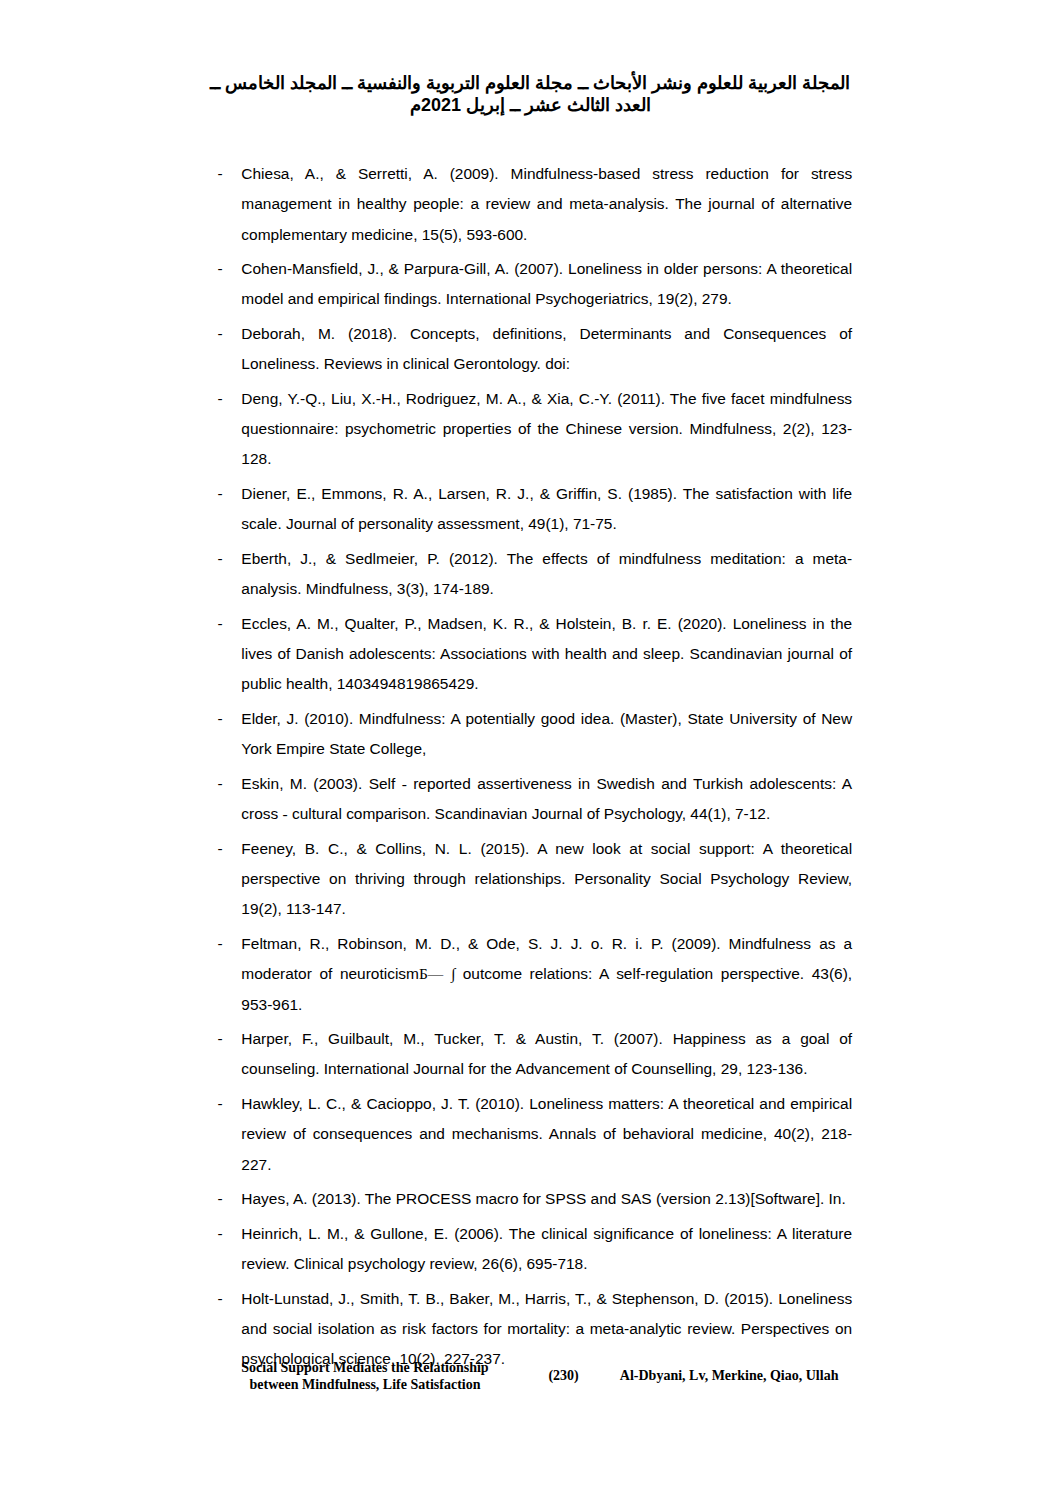المجلة العربية للعلوم ونشر الأبحاث ــ مجلة العلوم التربوية والنفسية ــ المجلد الخامس ــ العدد الثالث عشر ــ إبريل 2021م
Chiesa, A., & Serretti, A. (2009). Mindfulness-based stress reduction for stress management in healthy people: a review and meta-analysis. The journal of alternative complementary medicine, 15(5), 593-600.
Cohen-Mansfield, J., & Parpura-Gill, A. (2007). Loneliness in older persons: A theoretical model and empirical findings. International Psychogeriatrics, 19(2), 279.
Deborah, M. (2018). Concepts, definitions, Determinants and Consequences of Loneliness. Reviews in clinical Gerontology. doi:
Deng, Y.-Q., Liu, X.-H., Rodriguez, M. A., & Xia, C.-Y. (2011). The five facet mindfulness questionnaire: psychometric properties of the Chinese version. Mindfulness, 2(2), 123-128.
Diener, E., Emmons, R. A., Larsen, R. J., & Griffin, S. (1985). The satisfaction with life scale. Journal of personality assessment, 49(1), 71-75.
Eberth, J., & Sedlmeier, P. (2012). The effects of mindfulness meditation: a meta-analysis. Mindfulness, 3(3), 174-189.
Eccles, A. M., Qualter, P., Madsen, K. R., & Holstein, B. r. E. (2020). Loneliness in the lives of Danish adolescents: Associations with health and sleep. Scandinavian journal of public health, 1403494819865429.
Elder, J. (2010). Mindfulness: A potentially good idea. (Master), State University of New York Empire State College,
Eskin, M. (2003). Self ‐ reported assertiveness in Swedish and Turkish adolescents: A cross ‐ cultural comparison. Scandinavian Journal of Psychology, 44(1), 7-12.
Feeney, B. C., & Collins, N. L. (2015). A new look at social support: A theoretical perspective on thriving through relationships. Personality Social Psychology Review, 19(2), 113-147.
Feltman, R., Robinson, M. D., & Ode, S. J. J. o. R. i. P. (2009). Mindfulness as a moderator of neuroticismƂ— ∫ outcome relations: A self-regulation perspective. 43(6), 953-961.
Harper, F., Guilbault, M., Tucker, T. & Austin, T. (2007). Happiness as a goal of counseling. International Journal for the Advancement of Counselling, 29, 123-136.
Hawkley, L. C., & Cacioppo, J. T. (2010). Loneliness matters: A theoretical and empirical review of consequences and mechanisms. Annals of behavioral medicine, 40(2), 218-227.
Hayes, A. (2013). The PROCESS macro for SPSS and SAS (version 2.13)[Software]. In.
Heinrich, L. M., & Gullone, E. (2006). The clinical significance of loneliness: A literature review. Clinical psychology review, 26(6), 695-718.
Holt-Lunstad, J., Smith, T. B., Baker, M., Harris, T., & Stephenson, D. (2015). Loneliness and social isolation as risk factors for mortality: a meta-analytic review. Perspectives on psychological science, 10(2), 227-237.
Social Support Mediates the Relationship
between Mindfulness, Life Satisfaction
(230)
Al-Dbyani, Lv, Merkine, Qiao, Ullah